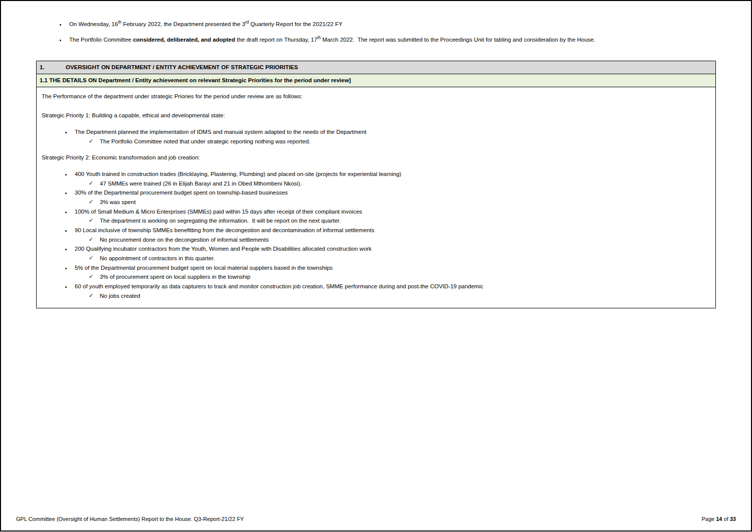On Wednesday, 16th February 2022, the Department presented the 3rd Quarterly Report for the 2021/22 FY
The Portfolio Committee considered, deliberated, and adopted the draft report on Thursday, 17th March 2022. The report was submitted to the Proceedings Unit for tabling and consideration by the House.
1. OVERSIGHT ON DEPARTMENT / ENTITY ACHIEVEMENT OF STRATEGIC PRIORITIES
1.1 THE DETAILS ON Department / Entity achievement on relevant Strategic Priorities for the period under review]
The Performance of the department under strategic Priories for the period under review are as follows:
Strategic Priority 1: Building a capable, ethical and developmental state:
The Department planned the implementation of IDMS and manual system adapted to the needs of the Department
The Portfolio Committee noted that under strategic reporting nothing was reported.
Strategic Priority 2: Economic transformation and job creation:
400 Youth trained in construction trades (Bricklaying, Plastering, Plumbing) and placed on-site (projects for experiential learning)
47 SMMEs were trained (26 in Elijah Barayi and 21 in Obed Mthombeni Nkosi).
30% of the Departmental procurement budget spent on township-based businesses
3% was spent
100% of Small Medium & Micro Enterprises (SMMEs) paid within 15 days after receipt of their compliant invoices
The department is working on segregating the information. It will be report on the next quarter.
90 Local inclusive of township SMMEs benefitting from the decongestion and decontamination of informal settlements
No procurement done on the decongestion of informal settlements
200 Qualifying incubator contractors from the Youth, Women and People with Disabilities allocated construction work
No appointment of contractors in this quarter.
5% of the Departmental procurement budget spent on local material suppliers based in the townships
3% of procurement spent on local suppliers in the township
60 of youth employed temporarily as data capturers to track and monitor construction job creation, SMME performance during and post-the COVID-19 pandemic
No jobs created
GPL Committee (Oversight of Human Settlements) Report to the House. Q3-Report-21/22 FY
Page 14 of 33